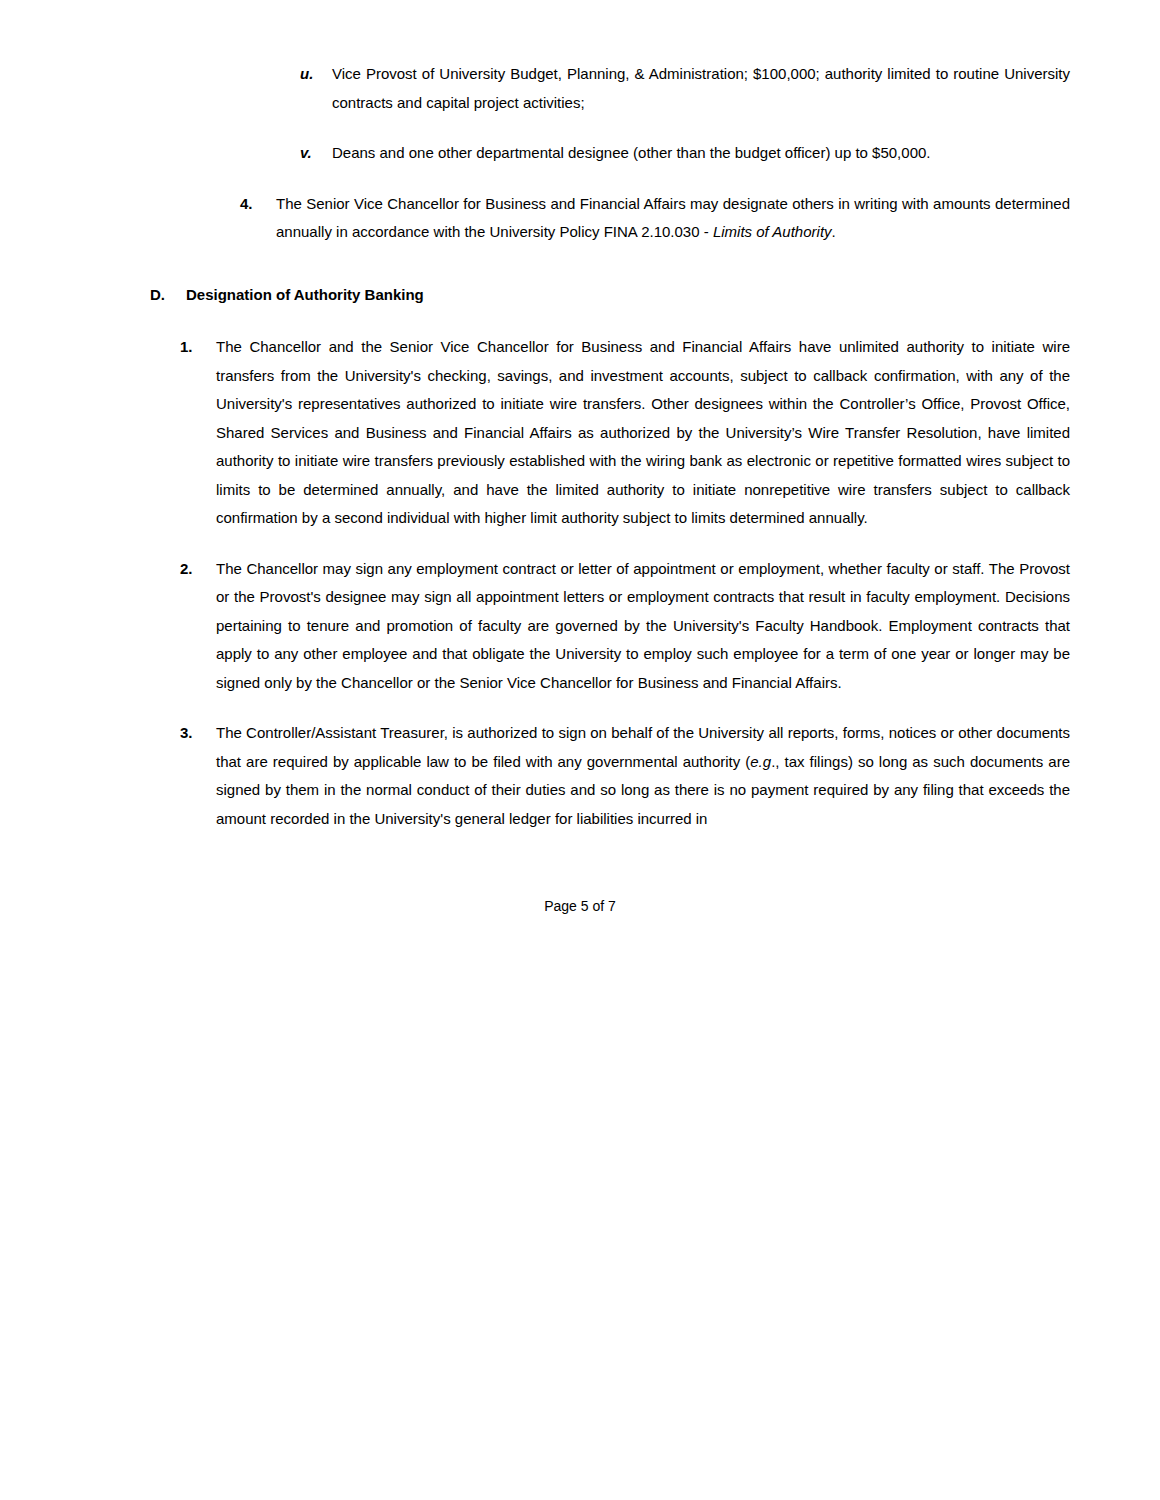u.
Vice Provost of University Budget, Planning, & Administration; $100,000; authority limited to routine University contracts and capital project activities;
v.
Deans and one other departmental designee (other than the budget officer) up to $50,000.
4.
The Senior Vice Chancellor for Business and Financial Affairs may designate others in writing with amounts determined annually in accordance with the University Policy FINA 2.10.030 - Limits of Authority.
D.
Designation of Authority Banking
1.
The Chancellor and the Senior Vice Chancellor for Business and Financial Affairs have unlimited authority to initiate wire transfers from the University's checking, savings, and investment accounts, subject to callback confirmation, with any of the University's representatives authorized to initiate wire transfers. Other designees within the Controller’s Office, Provost Office, Shared Services and Business and Financial Affairs as authorized by the University’s Wire Transfer Resolution, have limited authority to initiate wire transfers previously established with the wiring bank as electronic or repetitive formatted wires subject to limits to be determined annually, and have the limited authority to initiate nonrepetitive wire transfers subject to callback confirmation by a second individual with higher limit authority subject to limits determined annually.
2.
The Chancellor may sign any employment contract or letter of appointment or employment, whether faculty or staff. The Provost or the Provost's designee may sign all appointment letters or employment contracts that result in faculty employment. Decisions pertaining to tenure and promotion of faculty are governed by the University's Faculty Handbook. Employment contracts that apply to any other employee and that obligate the University to employ such employee for a term of one year or longer may be signed only by the Chancellor or the Senior Vice Chancellor for Business and Financial Affairs.
3.
The Controller/Assistant Treasurer, is authorized to sign on behalf of the University all reports, forms, notices or other documents that are required by applicable law to be filed with any governmental authority (e.g., tax filings) so long as such documents are signed by them in the normal conduct of their duties and so long as there is no payment required by any filing that exceeds the amount recorded in the University's general ledger for liabilities incurred in
Page 5 of 7